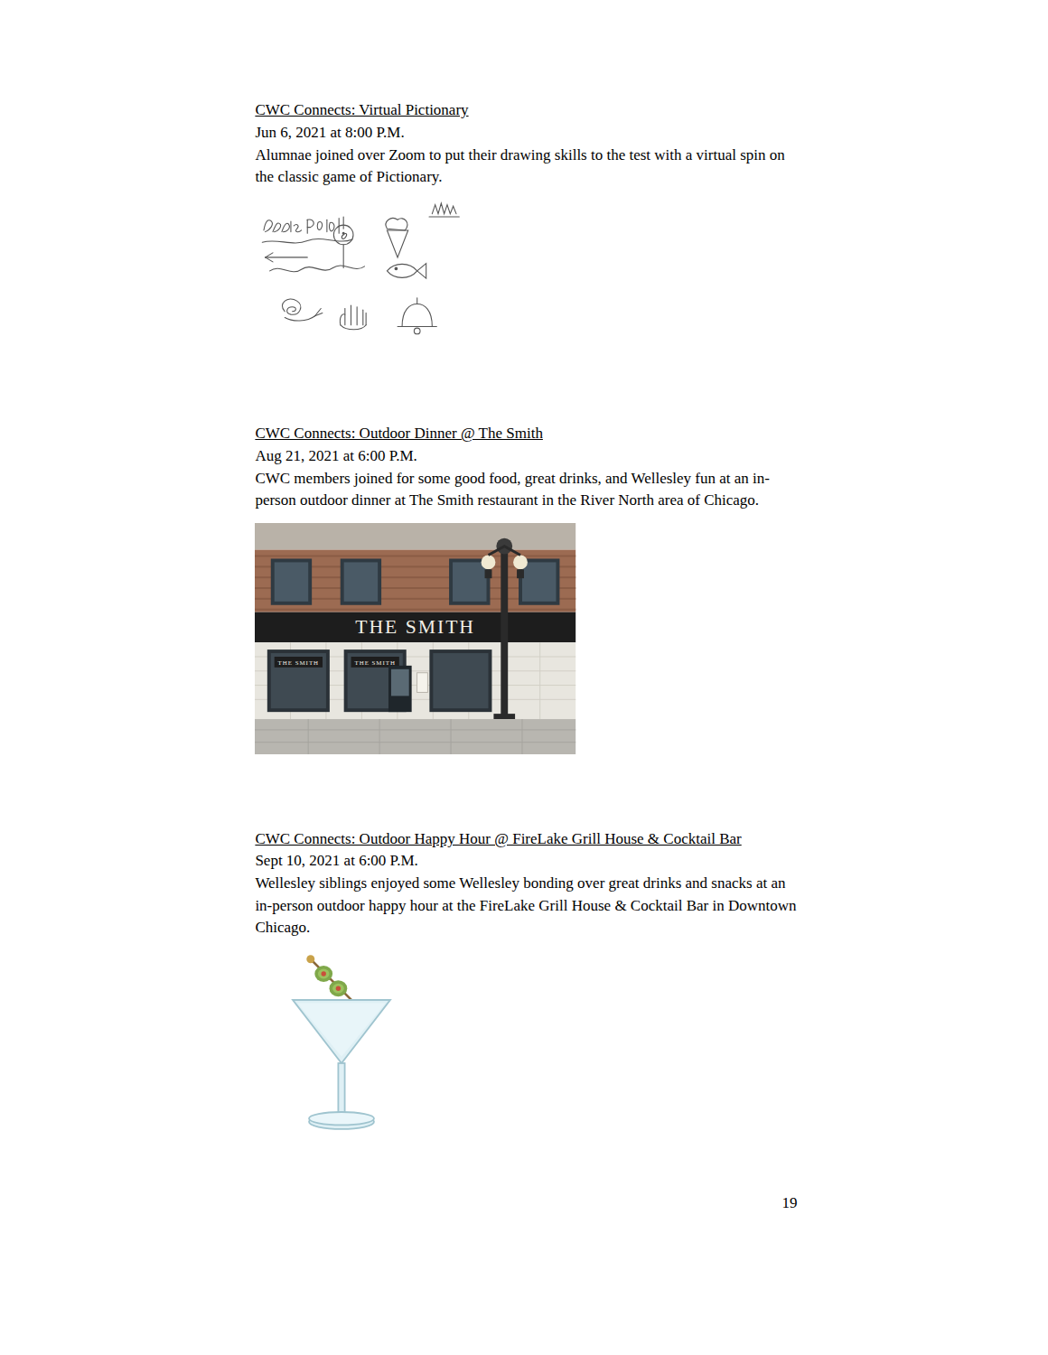CWC Connects: Virtual Pictionary
Jun 6, 2021 at 8:00 P.M.
Alumnae joined over Zoom to put their drawing skills to the test with a virtual spin on the classic game of Pictionary.
CWC Connects: Outdoor Dinner @ The Smith
Aug 21, 2021 at 6:00 P.M.
CWC members joined for some good food, great drinks, and Wellesley fun at an in-person outdoor dinner at The Smith restaurant in the River North area of Chicago.
THE SMITH THE SMITH THE SMITH
CWC Connects: Outdoor Happy Hour @ FireLake Grill House & Cocktail Bar
Sept 10, 2021 at 6:00 P.M.
Wellesley siblings enjoyed some Wellesley bonding over great drinks and snacks at an in-person outdoor happy hour at the FireLake Grill House & Cocktail Bar in Downtown Chicago.
19